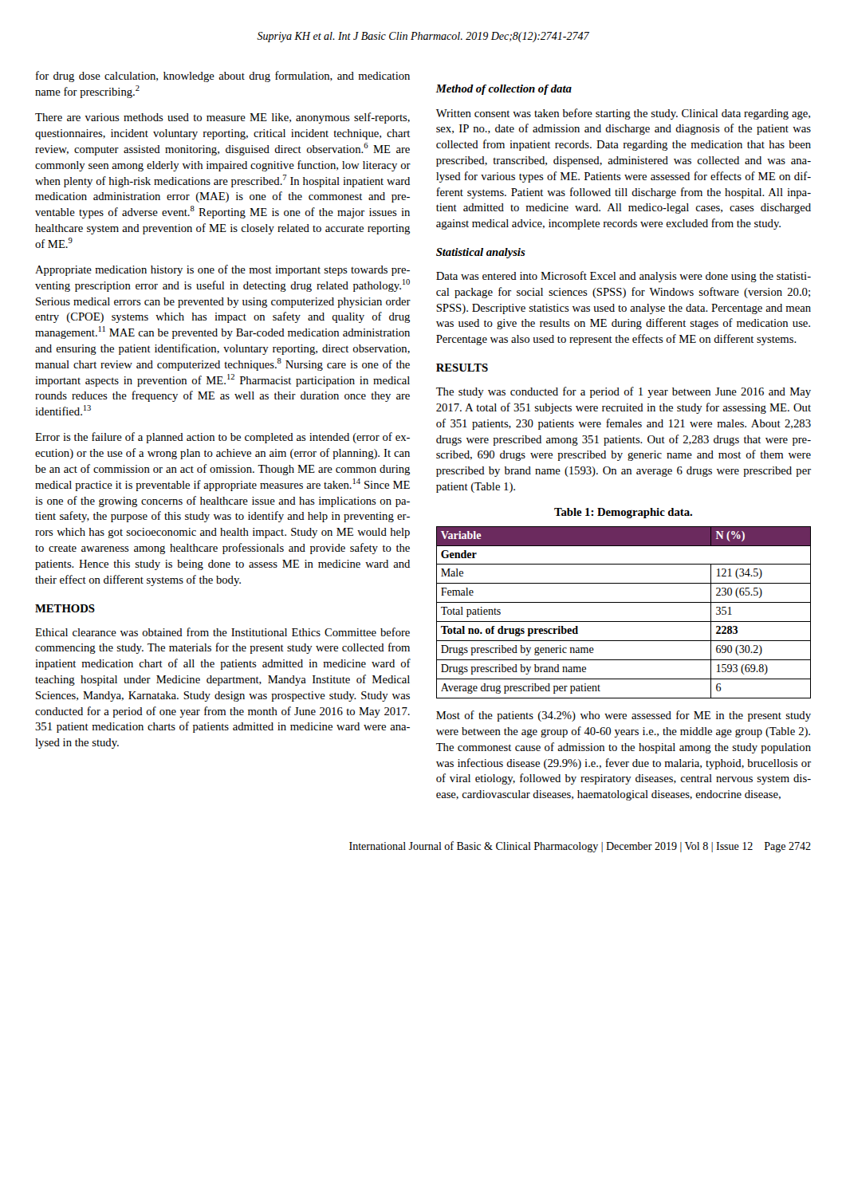Supriya KH et al. Int J Basic Clin Pharmacol. 2019 Dec;8(12):2741-2747
for drug dose calculation, knowledge about drug formulation, and medication name for prescribing.2
There are various methods used to measure ME like, anonymous self-reports, questionnaires, incident voluntary reporting, critical incident technique, chart review, computer assisted monitoring, disguised direct observation.6 ME are commonly seen among elderly with impaired cognitive function, low literacy or when plenty of high-risk medications are prescribed.7 In hospital inpatient ward medication administration error (MAE) is one of the commonest and preventable types of adverse event.8 Reporting ME is one of the major issues in healthcare system and prevention of ME is closely related to accurate reporting of ME.9
Appropriate medication history is one of the most important steps towards preventing prescription error and is useful in detecting drug related pathology.10 Serious medical errors can be prevented by using computerized physician order entry (CPOE) systems which has impact on safety and quality of drug management.11 MAE can be prevented by Bar-coded medication administration and ensuring the patient identification, voluntary reporting, direct observation, manual chart review and computerized techniques.8 Nursing care is one of the important aspects in prevention of ME.12 Pharmacist participation in medical rounds reduces the frequency of ME as well as their duration once they are identified.13
Error is the failure of a planned action to be completed as intended (error of execution) or the use of a wrong plan to achieve an aim (error of planning). It can be an act of commission or an act of omission. Though ME are common during medical practice it is preventable if appropriate measures are taken.14 Since ME is one of the growing concerns of healthcare issue and has implications on patient safety, the purpose of this study was to identify and help in preventing errors which has got socioeconomic and health impact. Study on ME would help to create awareness among healthcare professionals and provide safety to the patients. Hence this study is being done to assess ME in medicine ward and their effect on different systems of the body.
Methods
Ethical clearance was obtained from the Institutional Ethics Committee before commencing the study. The materials for the present study were collected from inpatient medication chart of all the patients admitted in medicine ward of teaching hospital under Medicine department, Mandya Institute of Medical Sciences, Mandya, Karnataka. Study design was prospective study. Study was conducted for a period of one year from the month of June 2016 to May 2017. 351 patient medication charts of patients admitted in medicine ward were analysed in the study.
Method of collection of data
Written consent was taken before starting the study. Clinical data regarding age, sex, IP no., date of admission and discharge and diagnosis of the patient was collected from inpatient records. Data regarding the medication that has been prescribed, transcribed, dispensed, administered was collected and was analysed for various types of ME. Patients were assessed for effects of ME on different systems. Patient was followed till discharge from the hospital. All inpatient admitted to medicine ward. All medico-legal cases, cases discharged against medical advice, incomplete records were excluded from the study.
Statistical analysis
Data was entered into Microsoft Excel and analysis were done using the statistical package for social sciences (SPSS) for Windows software (version 20.0; SPSS). Descriptive statistics was used to analyse the data. Percentage and mean was used to give the results on ME during different stages of medication use. Percentage was also used to represent the effects of ME on different systems.
Results
The study was conducted for a period of 1 year between June 2016 and May 2017. A total of 351 subjects were recruited in the study for assessing ME. Out of 351 patients, 230 patients were females and 121 were males. About 2,283 drugs were prescribed among 351 patients. Out of 2,283 drugs that were prescribed, 690 drugs were prescribed by generic name and most of them were prescribed by brand name (1593). On an average 6 drugs were prescribed per patient (Table 1).
Table 1: Demographic data.
| Variable | N (%) |
| --- | --- |
| Gender |
| Male | 121 (34.5) |
| Female | 230 (65.5) |
| Total patients | 351 |
| Total no. of drugs prescribed | 2283 |
| Drugs prescribed by generic name | 690 (30.2) |
| Drugs prescribed by brand name | 1593 (69.8) |
| Average drug prescribed per patient | 6 |
Most of the patients (34.2%) who were assessed for ME in the present study were between the age group of 40-60 years i.e., the middle age group (Table 2). The commonest cause of admission to the hospital among the study population was infectious disease (29.9%) i.e., fever due to malaria, typhoid, brucellosis or of viral etiology, followed by respiratory diseases, central nervous system disease, cardiovascular diseases, haematological diseases, endocrine disease,
International Journal of Basic & Clinical Pharmacology | December 2019 | Vol 8 | Issue 12 Page 2742